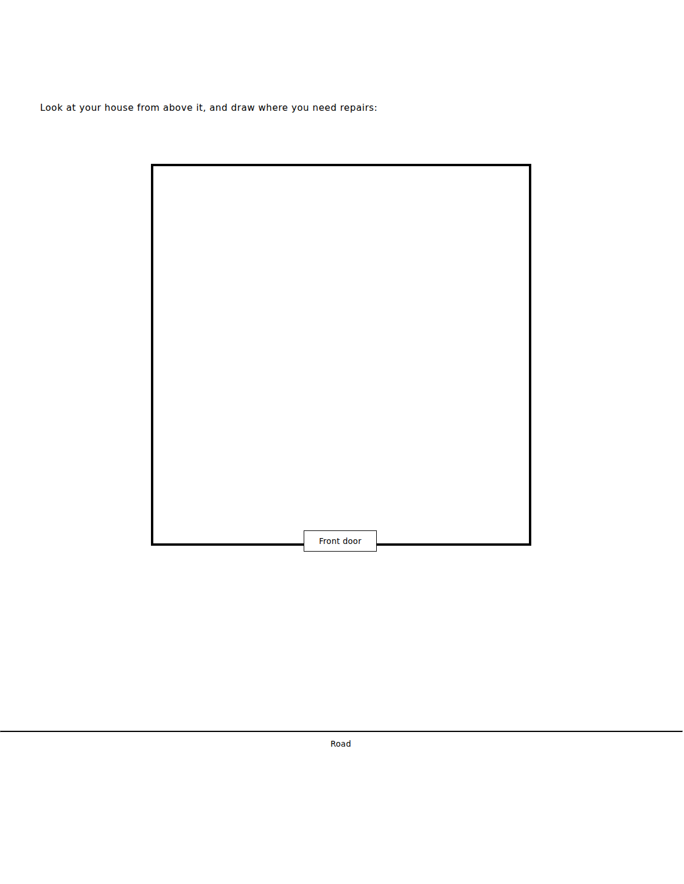Look at your house from above it, and draw where you need repairs:
Front door
Road